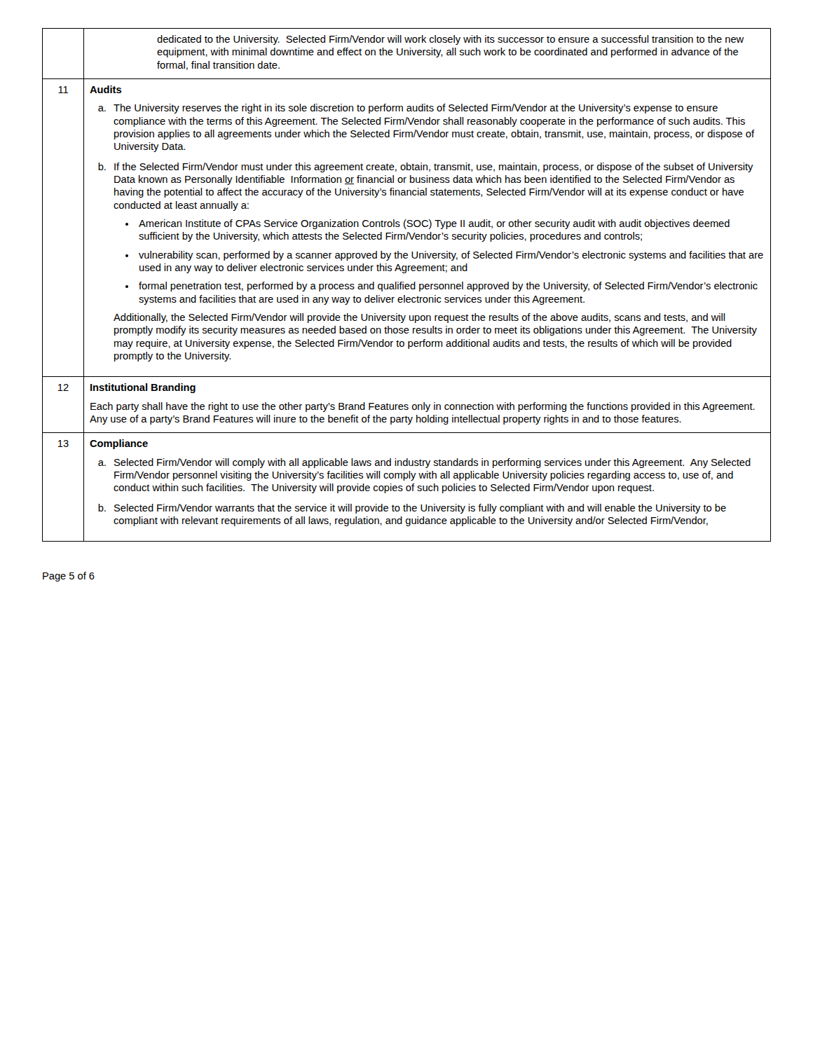| | dedicated to the University. Selected Firm/Vendor will work closely with its successor to ensure a successful transition to the new equipment, with minimal downtime and effect on the University, all such work to be coordinated and performed in advance of the formal, final transition date. |
| 11 | Audits The University reserves the right in its sole discretion to perform audits of Selected Firm/Vendor at the University’s expense to ensure compliance with the terms of this Agreement. The Selected Firm/Vendor shall reasonably cooperate in the performance of such audits. This provision applies to all agreements under which the Selected Firm/Vendor must create, obtain, transmit, use, maintain, process, or dispose of University Data. If the Selected Firm/Vendor must under this agreement create, obtain, transmit, use, maintain, process, or dispose of the subset of University Data known as Personally Identifiable Information or financial or business data which has been identified to the Selected Firm/Vendor as having the potential to affect the accuracy of the University’s financial statements, Selected Firm/Vendor will at its expense conduct or have conducted at least annually a: American Institute of CPAs Service Organization Controls (SOC) Type II audit, or other security audit with audit objectives deemed sufficient by the University, which attests the Selected Firm/Vendor’s security policies, procedures and controls; vulnerability scan, performed by a scanner approved by the University, of Selected Firm/Vendor’s electronic systems and facilities that are used in any way to deliver electronic services under this Agreement; and formal penetration test, performed by a process and qualified personnel approved by the University, of Selected Firm/Vendor’s electronic systems and facilities that are used in any way to deliver electronic services under this Agreement. Additionally, the Selected Firm/Vendor will provide the University upon request the results of the above audits, scans and tests, and will promptly modify its security measures as needed based on those results in order to meet its obligations under this Agreement. The University may require, at University expense, the Selected Firm/Vendor to perform additional audits and tests, the results of which will be provided promptly to the University. |
| 12 | Institutional Branding Each party shall have the right to use the other party’s Brand Features only in connection with performing the functions provided in this Agreement. Any use of a party’s Brand Features will inure to the benefit of the party holding intellectual property rights in and to those features. |
| 13 | Compliance Selected Firm/Vendor will comply with all applicable laws and industry standards in performing services under this Agreement. Any Selected Firm/Vendor personnel visiting the University’s facilities will comply with all applicable University policies regarding access to, use of, and conduct within such facilities. The University will provide copies of such policies to Selected Firm/Vendor upon request. Selected Firm/Vendor warrants that the service it will provide to the University is fully compliant with and will enable the University to be compliant with relevant requirements of all laws, regulation, and guidance applicable to the University and/or Selected Firm/Vendor, |
Page 5 of 6